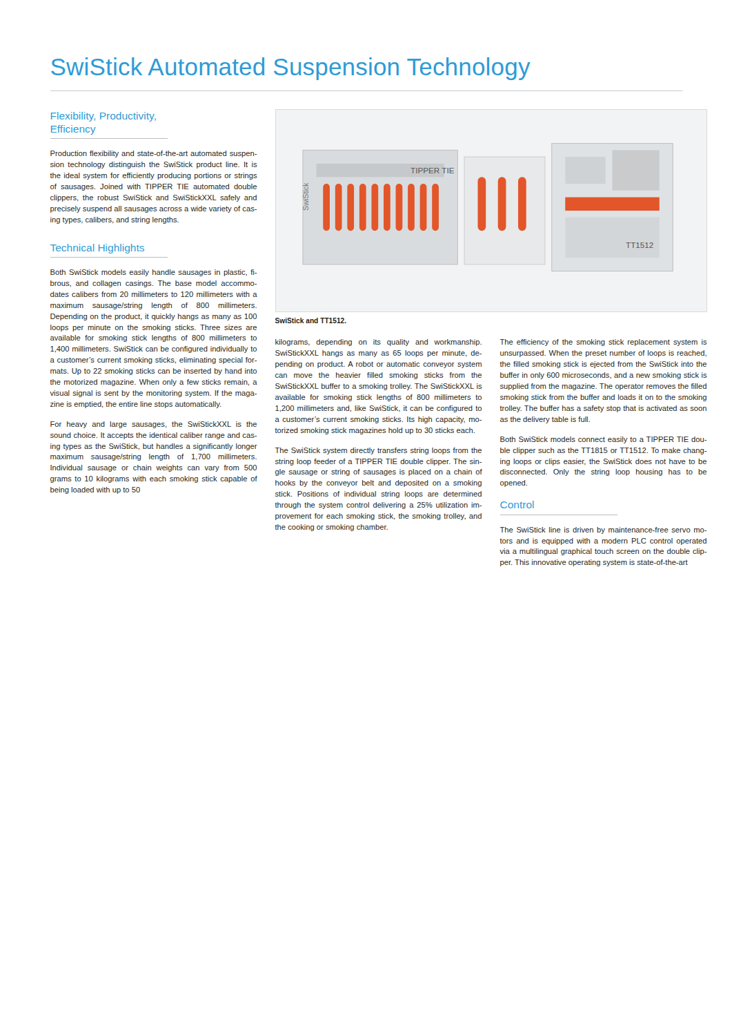SwiStick Automated Suspension Technology
Flexibility, Productivity,
Efficiency
Production flexibility and state-of-the-art automated suspension technology distinguish the SwiStick product line. It is the ideal system for efficiently producing portions or strings of sausages. Joined with TIPPER TIE automated double clippers, the robust SwiStick and SwiStickXXL safely and precisely suspend all sausages across a wide variety of casing types, calibers, and string lengths.
Technical Highlights
Both SwiStick models easily handle sausages in plastic, fibrous, and collagen casings. The base model accommodates calibers from 20 millimeters to 120 millimeters with a maximum sausage/string length of 800 millimeters. Depending on the product, it quickly hangs as many as 100 loops per minute on the smoking sticks. Three sizes are available for smoking stick lengths of 800 millimeters to 1,400 millimeters. SwiStick can be configured individually to a customer’s current smoking sticks, eliminating special formats. Up to 22 smoking sticks can be inserted by hand into the motorized magazine. When only a few sticks remain, a visual signal is sent by the monitoring system. If the magazine is emptied, the entire line stops automatically.
For heavy and large sausages, the SwiStickXXL is the sound choice. It accepts the identical caliber range and casing types as the SwiStick, but handles a significantly longer maximum sausage/string length of 1,700 millimeters. Individual sausage or chain weights can vary from 500 grams to 10 kilograms with each smoking stick capable of being loaded with up to 50
SwiStick and TT1512.
kilograms, depending on its quality and workmanship. SwiStickXXL hangs as many as 65 loops per minute, depending on product. A robot or automatic conveyor system can move the heavier filled smoking sticks from the SwiStickXXL buffer to a smoking trolley. The SwiStickXXL is available for smoking stick lengths of 800 millimeters to 1,200 millimeters and, like SwiStick, it can be configured to a customer’s current smoking sticks. Its high capacity, motorized smoking stick magazines hold up to 30 sticks each.
The SwiStick system directly transfers string loops from the string loop feeder of a TIPPER TIE double clipper. The single sausage or string of sausages is placed on a chain of hooks by the conveyor belt and deposited on a smoking stick. Positions of individual string loops are determined through the system control delivering a 25% utilization improvement for each smoking stick, the smoking trolley, and the cooking or smoking chamber.
The efficiency of the smoking stick replacement system is unsurpassed. When the preset number of loops is reached, the filled smoking stick is ejected from the SwiStick into the buffer in only 600 microseconds, and a new smoking stick is supplied from the magazine. The operator removes the filled smoking stick from the buffer and loads it on to the smoking trolley. The buffer has a safety stop that is activated as soon as the delivery table is full.
Both SwiStick models connect easily to a TIPPER TIE double clipper such as the TT1815 or TT1512. To make changing loops or clips easier, the SwiStick does not have to be disconnected. Only the string loop housing has to be opened.
Control
The SwiStick line is driven by maintenance-free servo motors and is equipped with a modern PLC control operated via a multilingual graphical touch screen on the double clipper. This innovative operating system is state-of-the-art